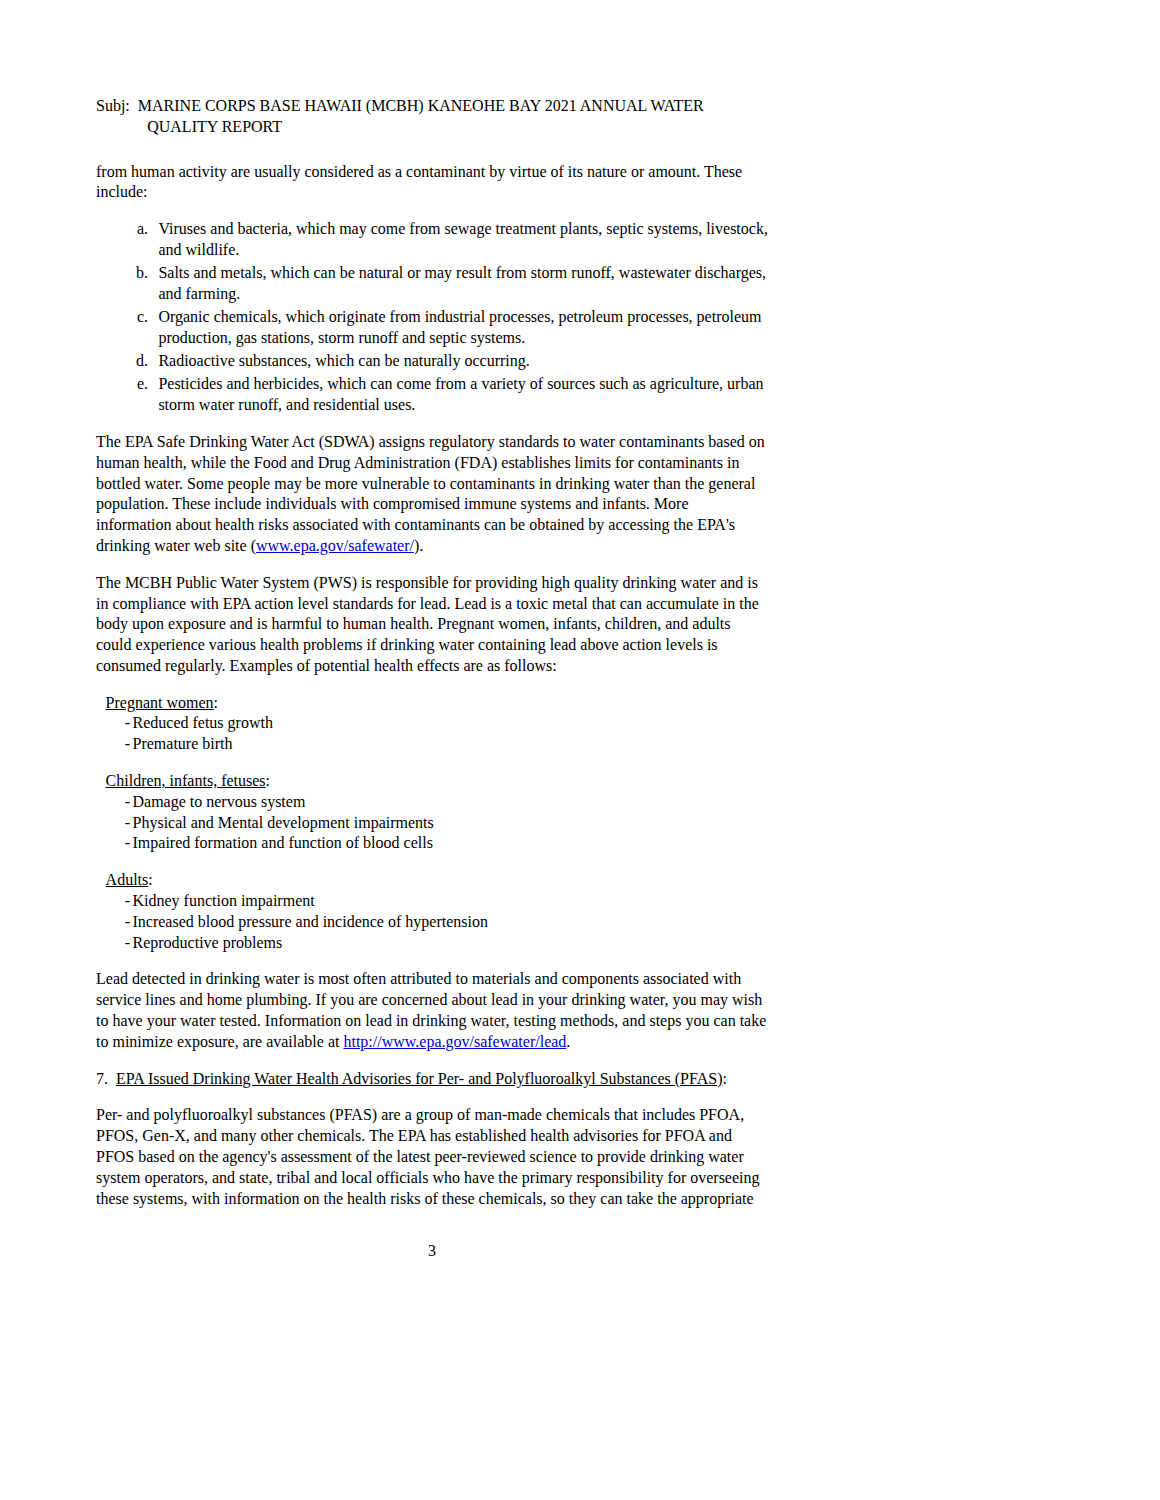Subj: MARINE CORPS BASE HAWAII (MCBH) KANEOHE BAY 2021 ANNUAL WATER
QUALITY REPORT
from human activity are usually considered as a contaminant by virtue of its nature or amount. These include:
Viruses and bacteria, which may come from sewage treatment plants, septic systems, livestock, and wildlife.
Salts and metals, which can be natural or may result from storm runoff, wastewater discharges, and farming.
Organic chemicals, which originate from industrial processes, petroleum processes, petroleum production, gas stations, storm runoff and septic systems.
Radioactive substances, which can be naturally occurring.
Pesticides and herbicides, which can come from a variety of sources such as agriculture, urban storm water runoff, and residential uses.
The EPA Safe Drinking Water Act (SDWA) assigns regulatory standards to water contaminants based on human health, while the Food and Drug Administration (FDA) establishes limits for contaminants in bottled water. Some people may be more vulnerable to contaminants in drinking water than the general population. These include individuals with compromised immune systems and infants. More information about health risks associated with contaminants can be obtained by accessing the EPA's drinking water web site (www.epa.gov/safewater/).
The MCBH Public Water System (PWS) is responsible for providing high quality drinking water and is in compliance with EPA action level standards for lead. Lead is a toxic metal that can accumulate in the body upon exposure and is harmful to human health. Pregnant women, infants, children, and adults could experience various health problems if drinking water containing lead above action levels is consumed regularly. Examples of potential health effects are as follows:
Pregnant women:
Reduced fetus growth
Premature birth
Children, infants, fetuses:
Damage to nervous system
Physical and Mental development impairments
Impaired formation and function of blood cells
Adults:
Kidney function impairment
Increased blood pressure and incidence of hypertension
Reproductive problems
Lead detected in drinking water is most often attributed to materials and components associated with service lines and home plumbing. If you are concerned about lead in your drinking water, you may wish to have your water tested. Information on lead in drinking water, testing methods, and steps you can take to minimize exposure, are available at http://www.epa.gov/safewater/lead.
7. EPA Issued Drinking Water Health Advisories for Per- and Polyfluoroalkyl Substances (PFAS):
Per- and polyfluoroalkyl substances (PFAS) are a group of man-made chemicals that includes PFOA, PFOS, Gen-X, and many other chemicals. The EPA has established health advisories for PFOA and PFOS based on the agency's assessment of the latest peer-reviewed science to provide drinking water system operators, and state, tribal and local officials who have the primary responsibility for overseeing these systems, with information on the health risks of these chemicals, so they can take the appropriate
3